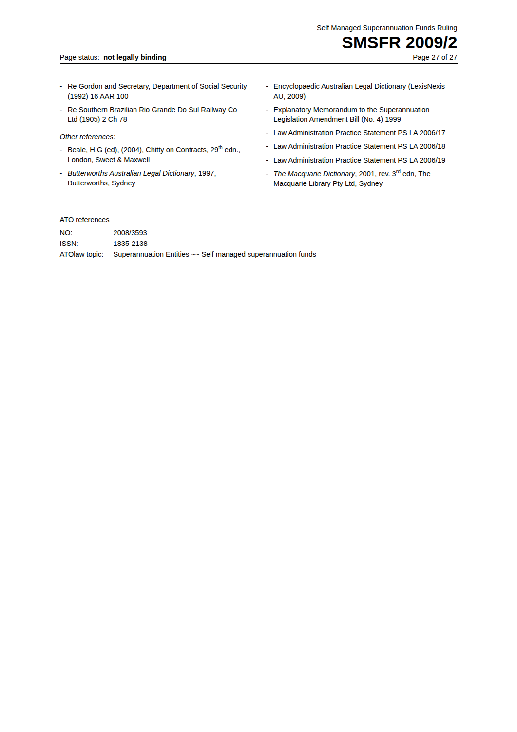Self Managed Superannuation Funds Ruling
SMSFR 2009/2
Page status: not legally binding Page 27 of 27
| Re Gordon and Secretary, Department of Social Security (1992) 16 AAR 100 Re Southern Brazilian Rio Grande Do Sul Railway Co Ltd (1905) 2 Ch 78 Other references: Beale, H.G (ed), (2004), Chitty on Contracts, 29 th edn., London, Sweet & Maxwell Butterworths Australian Legal Dictionary , 1997, Butterworths, Sydney | Encyclopaedic Australian Legal Dictionary (LexisNexis AU, 2009) Explanatory Memorandum to the Superannuation Legislation Amendment Bill (No. 4) 1999 Law Administration Practice Statement PS LA 2006/17 Law Administration Practice Statement PS LA 2006/18 Law Administration Practice Statement PS LA 2006/19 The Macquarie Dictionary , 2001, rev. 3 rd edn, The Macquarie Library Pty Ltd, Sydney |
ATO references
| NO: | 2008/3593 |
| ISSN: | 1835-2138 |
| ATOlaw topic: | Superannuation Entities ~~ Self managed superannuation funds |